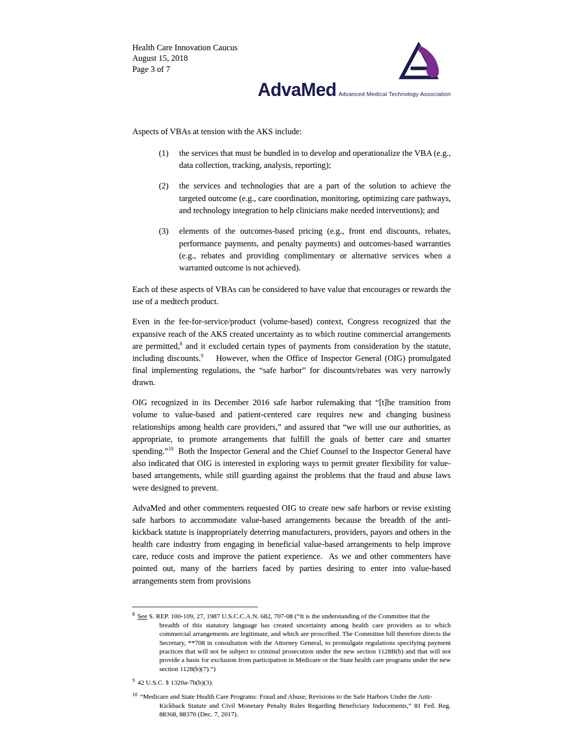Health Care Innovation Caucus
August 15, 2018
Page 3 of 7
AdvaMed Advanced Medical Technology Association
Aspects of VBAs at tension with the AKS include:
(1) the services that must be bundled in to develop and operationalize the VBA (e.g., data collection, tracking, analysis, reporting);
(2) the services and technologies that are a part of the solution to achieve the targeted outcome (e.g., care coordination, monitoring, optimizing care pathways, and technology integration to help clinicians make needed interventions); and
(3) elements of the outcomes-based pricing (e.g., front end discounts, rebates, performance payments, and penalty payments) and outcomes-based warranties (e.g., rebates and providing complimentary or alternative services when a warranted outcome is not achieved).
Each of these aspects of VBAs can be considered to have value that encourages or rewards the use of a medtech product.
Even in the fee-for-service/product (volume-based) context, Congress recognized that the expansive reach of the AKS created uncertainty as to which routine commercial arrangements are permitted,8 and it excluded certain types of payments from consideration by the statute, including discounts.9 However, when the Office of Inspector General (OIG) promulgated final implementing regulations, the “safe harbor” for discounts/rebates was very narrowly drawn.
OIG recognized in its December 2016 safe harbor rulemaking that “[t]he transition from volume to value-based and patient-centered care requires new and changing business relationships among health care providers,” and assured that “we will use our authorities, as appropriate, to promote arrangements that fulfill the goals of better care and smarter spending.”10 Both the Inspector General and the Chief Counsel to the Inspector General have also indicated that OIG is interested in exploring ways to permit greater flexibility for value-based arrangements, while still guarding against the problems that the fraud and abuse laws were designed to prevent.
AdvaMed and other commenters requested OIG to create new safe harbors or revise existing safe harbors to accommodate value-based arrangements because the breadth of the anti-kickback statute is inappropriately deterring manufacturers, providers, payors and others in the health care industry from engaging in beneficial value-based arrangements to help improve care, reduce costs and improve the patient experience. As we and other commenters have pointed out, many of the barriers faced by parties desiring to enter into value-based arrangements stem from provisions
8 See S. REP. 100-109, 27, 1987 U.S.C.C.A.N. 682, 707-08 (“It is the understanding of the Committee that the breadth of this statutory language has created uncertainty among health care providers as to which commercial arrangements are legitimate, and which are proscribed. The Committee bill therefore directs the Secretary, **708 in consultation with the Attorney General, to promulgate regulations specifying payment practices that will not be subject to criminal prosecution under the new section 1128B(b) and that will not provide a basis for exclusion from participation in Medicare or the State health care programs under the new section 1128(b)(7).”)
9 42 U.S.C. § 1320a-7b(b)(3).
10 “Medicare and State Health Care Programs: Fraud and Abuse; Revisions to the Safe Harbors Under the Anti- Kickback Statute and Civil Monetary Penalty Rules Regarding Beneficiary Inducements,” 81 Fed. Reg. 88368, 88370 (Dec. 7, 2017).